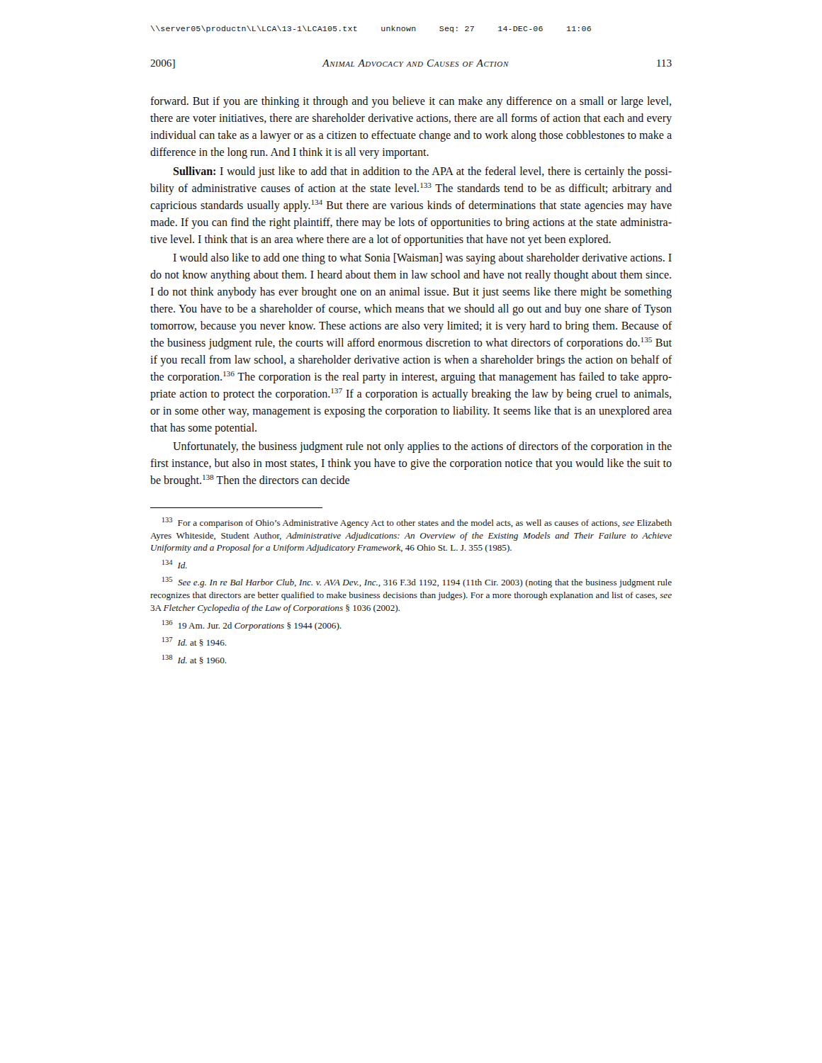\\server05\productn\L\LCA\13-1\LCA105.txt unknown Seq: 27 14-DEC-06 11:06
2006]
Animal Advocacy and Causes of Action
113
forward. But if you are thinking it through and you believe it can make any difference on a small or large level, there are voter initiatives, there are shareholder derivative actions, there are all forms of action that each and every individual can take as a lawyer or as a citizen to effectuate change and to work along those cobblestones to make a difference in the long run. And I think it is all very important.
Sullivan: I would just like to add that in addition to the APA at the federal level, there is certainly the possibility of administrative causes of action at the state level.133 The standards tend to be as difficult; arbitrary and capricious standards usually apply.134 But there are various kinds of determinations that state agencies may have made. If you can find the right plaintiff, there may be lots of opportunities to bring actions at the state administrative level. I think that is an area where there are a lot of opportunities that have not yet been explored.
I would also like to add one thing to what Sonia [Waisman] was saying about shareholder derivative actions. I do not know anything about them. I heard about them in law school and have not really thought about them since. I do not think anybody has ever brought one on an animal issue. But it just seems like there might be something there. You have to be a shareholder of course, which means that we should all go out and buy one share of Tyson tomorrow, because you never know. These actions are also very limited; it is very hard to bring them. Because of the business judgment rule, the courts will afford enormous discretion to what directors of corporations do.135 But if you recall from law school, a shareholder derivative action is when a shareholder brings the action on behalf of the corporation.136 The corporation is the real party in interest, arguing that management has failed to take appropriate action to protect the corporation.137 If a corporation is actually breaking the law by being cruel to animals, or in some other way, management is exposing the corporation to liability. It seems like that is an unexplored area that has some potential.
Unfortunately, the business judgment rule not only applies to the actions of directors of the corporation in the first instance, but also in most states, I think you have to give the corporation notice that you would like the suit to be brought.138 Then the directors can decide
133 For a comparison of Ohio’s Administrative Agency Act to other states and the model acts, as well as causes of actions, see Elizabeth Ayres Whiteside, Student Author, Administrative Adjudications: An Overview of the Existing Models and Their Failure to Achieve Uniformity and a Proposal for a Uniform Adjudicatory Framework, 46 Ohio St. L. J. 355 (1985).
134 Id.
135 See e.g. In re Bal Harbor Club, Inc. v. AVA Dev., Inc., 316 F.3d 1192, 1194 (11th Cir. 2003) (noting that the business judgment rule recognizes that directors are better qualified to make business decisions than judges). For a more thorough explanation and list of cases, see 3A Fletcher Cyclopedia of the Law of Corporations § 1036 (2002).
136 19 Am. Jur. 2d Corporations § 1944 (2006).
137 Id. at § 1946.
138 Id. at § 1960.